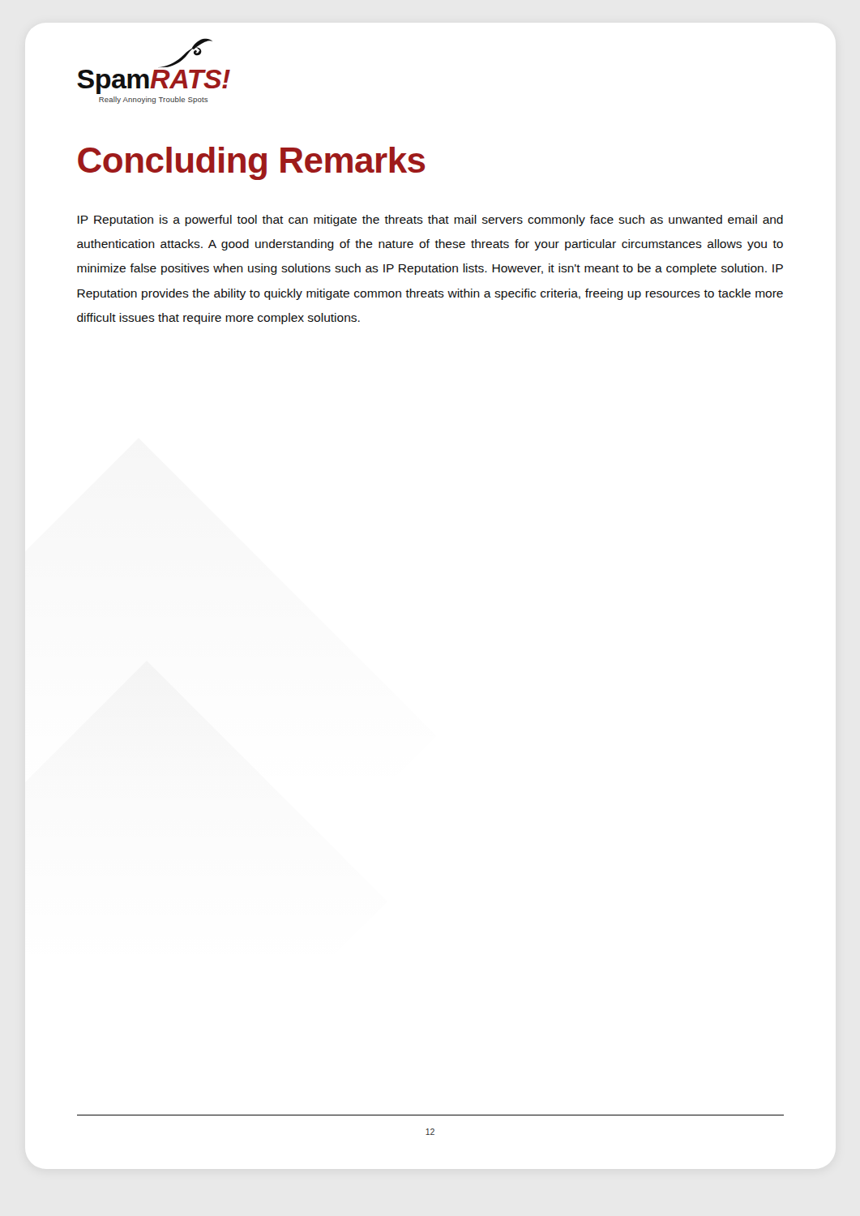Spam RATS!
Really Annoying Trouble Spots
Concluding Remarks
IP Reputation is a powerful tool that can mitigate the threats that mail servers commonly face such as unwanted email and authentication attacks. A good understanding of the nature of these threats for your particular circumstances allows you to minimize false positives when using solutions such as IP Reputation lists. However, it isn't meant to be a complete solution. IP Reputation provides the ability to quickly mitigate common threats within a specific criteria, freeing up resources to tackle more difficult issues that require more complex solutions.
12